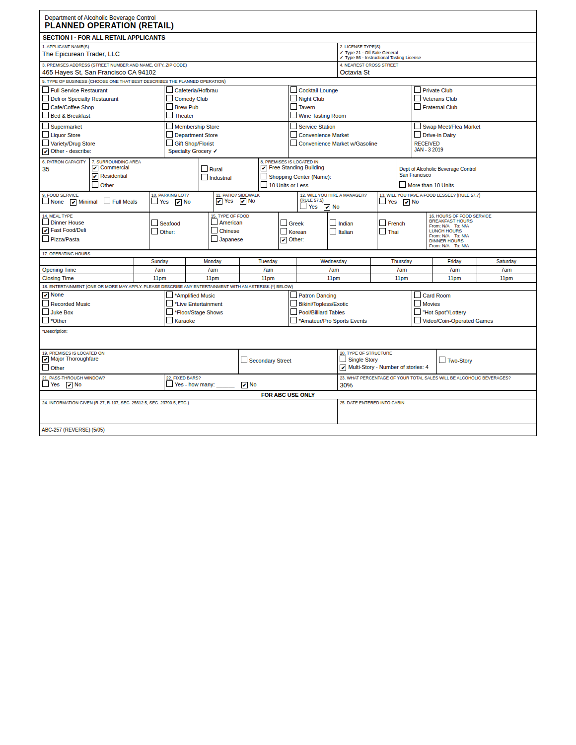Department of Alcoholic Beverage Control
PLANNED OPERATION (RETAIL)
SECTION I - FOR ALL RETAIL APPLICANTS
| 1. Applicant Name(s) The Epicurean Trader, LLC | 2. License Type(s) ✓ Type 21 - Off Sale General ✓ Type 86 - Instructional Tasting License |
| 3. Premises Address (Street number and name, city, zip code) 465 Hayes St, San Francisco CA 94102 | 4. Nearest Cross Street Octavia St |
| 5. Type of Business (Choose one that best describes the planned operation) |
| Full Service Restaurant Deli or Specialty Restaurant Cafe/Coffee Shop Bed & Breakfast | Cafeteria/Hofbrau Comedy Club Brew Pub Theater | Cocktail Lounge Night Club Tavern Wine Tasting Room | Private Club Veterans Club Fraternal Club |
| Supermarket Liquor Store Variety/Drug Store Other - describe: | Membership Store Department Store Gift Shop/Florist Specialty Grocery ✓ | Service Station Convenience Market Convenience Market w/Gasoline | Swap Meet/Flea Market Drive-in Dairy RECEIVED JAN - 3 2019 |
| 6. Patron Capacity 35 | 7. Surrounding Area Commercial Residential Other | Rural Industrial | 8. Premises is Located In Free Standing Building Shopping Center (Name): 10 Units or Less | Dept of Alcoholic Beverage Control San Francisco More than 10 Units |
| 9. Food Service None Minimal Full Meals | 10. Parking Lot? Yes No | 11. Patio? Sidewalk Yes No | 12. Will You Hire a Manager? (Rule 57.5) Yes No | 13. Will You Have a Food Lessee? (Rule 57.7) Yes No |
| 14. Meal Type Dinner House Fast Food/Deli Pizza/Pasta | Seafood Other: | 15. Type of Food American Chinese Japanese | Greek Korean Other: | Indian Italian | French Thai | 16. Hours of Food Service BREAKFAST HOURS From: N/A To: N/A LUNCH HOURS From: N/A To: N/A DINNER HOURS From: N/A To: N/A |
| 17. Operating Hours |
| | Sunday | Monday | Tuesday | Wednesday | Thursday | Friday | Saturday |
| Opening Time | 7am | 7am | 7am | 7am | 7am | 7am | 7am |
| Closing Time | 11pm | 11pm | 11pm | 11pm | 11pm | 11pm | 11pm |
| 18. Entertainment (One or more may apply. Please describe any entertainment with an asterisk (*) below) |
| None Recorded Music Juke Box *Other | *Amplified Music *Live Entertainment *Floor/Stage Shows Karaoke | Patron Dancing Bikini/Topless/Exotic Pool/Billiard Tables *Amateur/Pro Sports Events | Card Room Movies "Hot Spot"/Lottery Video/Coin-Operated Games |
| *Description: |
| 19. Premises is Located On Major Thoroughfare Other | Secondary Street | 20. Type of Structure Single Story Multi-Story - Number of stories: 4 | Two-Story |
| 21. Pass-Through Window? Yes No | 22. Fixed Bars? Yes - how many: ______ No | 23. What Percentage of Your Total Sales Will Be Alcoholic Beverages? 30% |
| FOR ABC USE ONLY |
| 24. Information Given (R-27, R-107, Sec. 25612.5, Sec. 23790.5, etc.) | 25. Date Entered Into Cabin |
ABC-257 (REVERSE) (5/05)